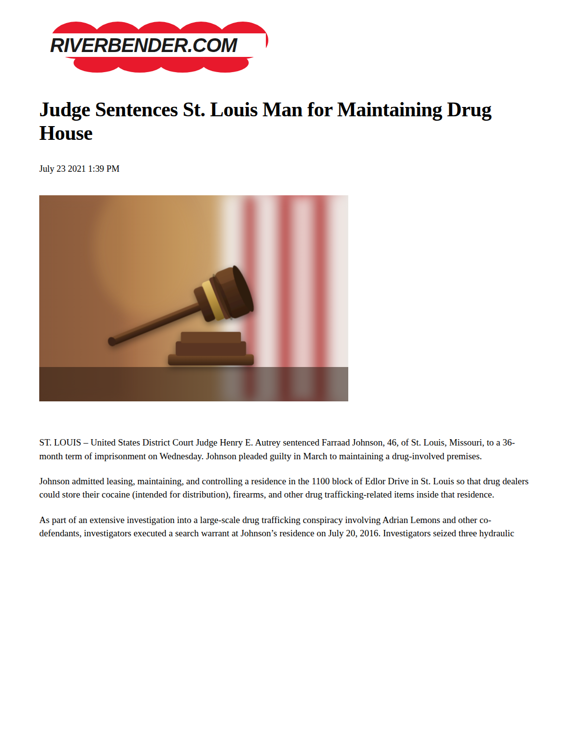RIVERBENDER.COM
Judge Sentences St. Louis Man for Maintaining Drug House
July 23 2021 1:39 PM
ST. LOUIS – United States District Court Judge Henry E. Autrey sentenced Farraad Johnson, 46, of St. Louis, Missouri, to a 36-month term of imprisonment on Wednesday. Johnson pleaded guilty in March to maintaining a drug-involved premises.
Johnson admitted leasing, maintaining, and controlling a residence in the 1100 block of Edlor Drive in St. Louis so that drug dealers could store their cocaine (intended for distribution), firearms, and other drug trafficking-related items inside that residence.
As part of an extensive investigation into a large-scale drug trafficking conspiracy involving Adrian Lemons and other co-defendants, investigators executed a search warrant at Johnson’s residence on July 20, 2016. Investigators seized three hydraulic